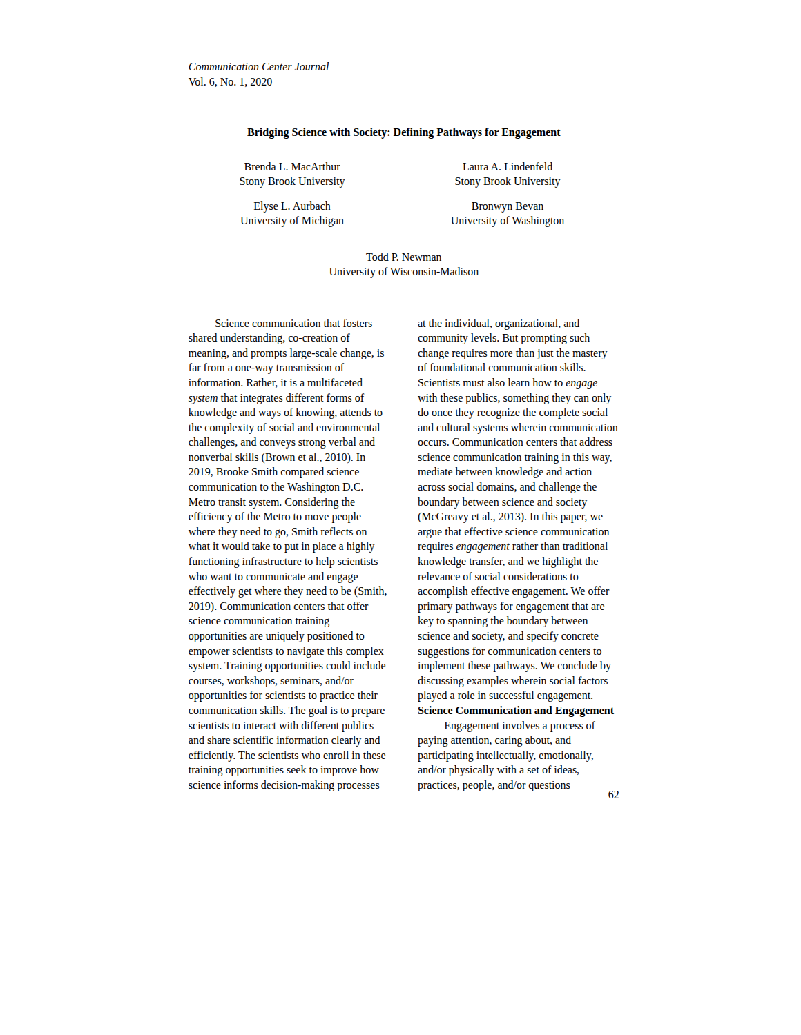Communication Center Journal
Vol. 6, No. 1, 2020
Bridging Science with Society: Defining Pathways for Engagement
| Brenda L. MacArthur Stony Brook University | Laura A. Lindenfeld Stony Brook University |
| Elyse L. Aurbach University of Michigan | Bronwyn Bevan University of Washington |
Todd P. Newman
University of Wisconsin-Madison
Science communication that fosters shared understanding, co-creation of meaning, and prompts large-scale change, is far from a one-way transmission of information. Rather, it is a multifaceted system that integrates different forms of knowledge and ways of knowing, attends to the complexity of social and environmental challenges, and conveys strong verbal and nonverbal skills (Brown et al., 2010). In 2019, Brooke Smith compared science communication to the Washington D.C. Metro transit system. Considering the efficiency of the Metro to move people where they need to go, Smith reflects on what it would take to put in place a highly functioning infrastructure to help scientists who want to communicate and engage effectively get where they need to be (Smith, 2019). Communication centers that offer science communication training opportunities are uniquely positioned to empower scientists to navigate this complex system. Training opportunities could include courses, workshops, seminars, and/or opportunities for scientists to practice their communication skills. The goal is to prepare scientists to interact with different publics and share scientific information clearly and efficiently. The scientists who enroll in these training opportunities seek to improve how science informs decision-making processes at the individual, organizational, and community levels. But prompting such change requires more than just the mastery of foundational communication skills. Scientists must also learn how to engage with these publics, something they can only do once they recognize the complete social and cultural systems wherein communication occurs. Communication centers that address science communication training in this way, mediate between knowledge and action across social domains, and challenge the boundary between science and society (McGreavy et al., 2013). In this paper, we argue that effective science communication requires engagement rather than traditional knowledge transfer, and we highlight the relevance of social considerations to accomplish effective engagement. We offer primary pathways for engagement that are key to spanning the boundary between science and society, and specify concrete suggestions for communication centers to implement these pathways. We conclude by discussing examples wherein social factors played a role in successful engagement.
Science Communication and Engagement
Engagement involves a process of paying attention, caring about, and participating intellectually, emotionally, and/or physically with a set of ideas, practices, people, and/or questions
62